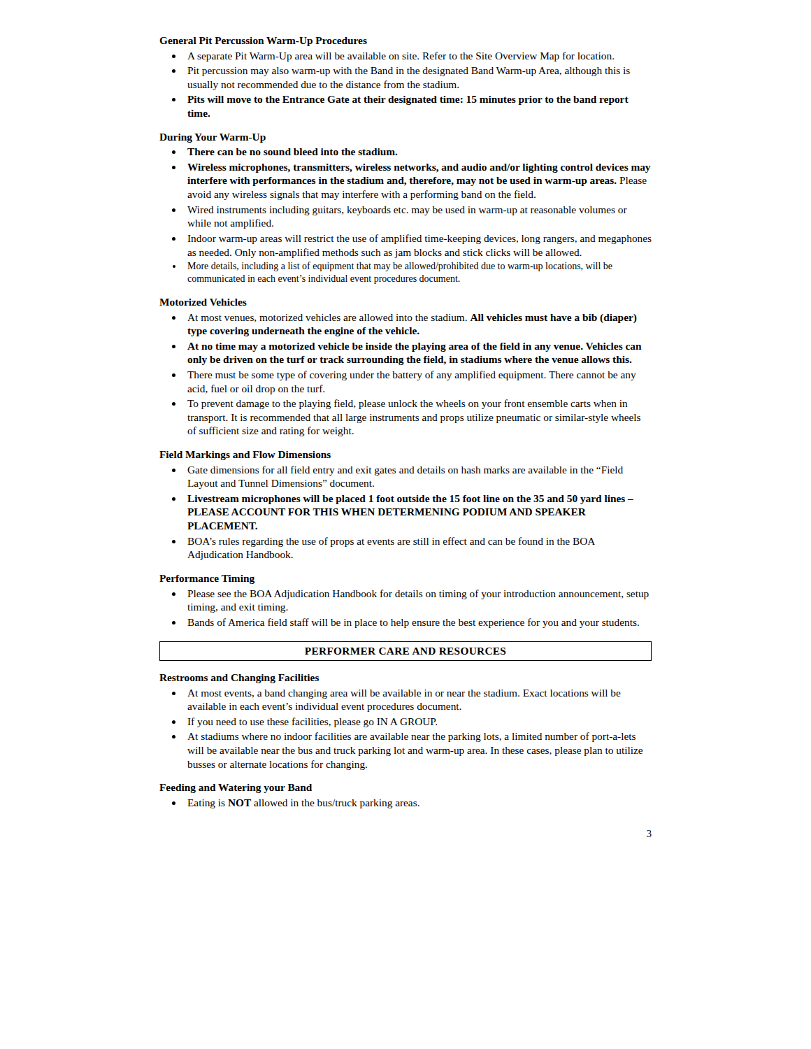General Pit Percussion Warm-Up Procedures
A separate Pit Warm-Up area will be available on site. Refer to the Site Overview Map for location.
Pit percussion may also warm-up with the Band in the designated Band Warm-up Area, although this is usually not recommended due to the distance from the stadium.
Pits will move to the Entrance Gate at their designated time: 15 minutes prior to the band report time.
During Your Warm-Up
There can be no sound bleed into the stadium.
Wireless microphones, transmitters, wireless networks, and audio and/or lighting control devices may interfere with performances in the stadium and, therefore, may not be used in warm-up areas. Please avoid any wireless signals that may interfere with a performing band on the field.
Wired instruments including guitars, keyboards etc. may be used in warm-up at reasonable volumes or while not amplified.
Indoor warm-up areas will restrict the use of amplified time-keeping devices, long rangers, and megaphones as needed. Only non-amplified methods such as jam blocks and stick clicks will be allowed.
More details, including a list of equipment that may be allowed/prohibited due to warm-up locations, will be communicated in each event’s individual event procedures document.
Motorized Vehicles
At most venues, motorized vehicles are allowed into the stadium. All vehicles must have a bib (diaper) type covering underneath the engine of the vehicle.
At no time may a motorized vehicle be inside the playing area of the field in any venue. Vehicles can only be driven on the turf or track surrounding the field, in stadiums where the venue allows this.
There must be some type of covering under the battery of any amplified equipment. There cannot be any acid, fuel or oil drop on the turf.
To prevent damage to the playing field, please unlock the wheels on your front ensemble carts when in transport. It is recommended that all large instruments and props utilize pneumatic or similar-style wheels of sufficient size and rating for weight.
Field Markings and Flow Dimensions
Gate dimensions for all field entry and exit gates and details on hash marks are available in the “Field Layout and Tunnel Dimensions” document.
Livestream microphones will be placed 1 foot outside the 15 foot line on the 35 and 50 yard lines – PLEASE ACCOUNT FOR THIS WHEN DETERMENING PODIUM AND SPEAKER PLACEMENT.
BOA’s rules regarding the use of props at events are still in effect and can be found in the BOA Adjudication Handbook.
Performance Timing
Please see the BOA Adjudication Handbook for details on timing of your introduction announcement, setup timing, and exit timing.
Bands of America field staff will be in place to help ensure the best experience for you and your students.
PERFORMER CARE AND RESOURCES
Restrooms and Changing Facilities
At most events, a band changing area will be available in or near the stadium. Exact locations will be available in each event’s individual event procedures document.
If you need to use these facilities, please go IN A GROUP.
At stadiums where no indoor facilities are available near the parking lots, a limited number of port-a-lets will be available near the bus and truck parking lot and warm-up area. In these cases, please plan to utilize busses or alternate locations for changing.
Feeding and Watering your Band
Eating is NOT allowed in the bus/truck parking areas.
3